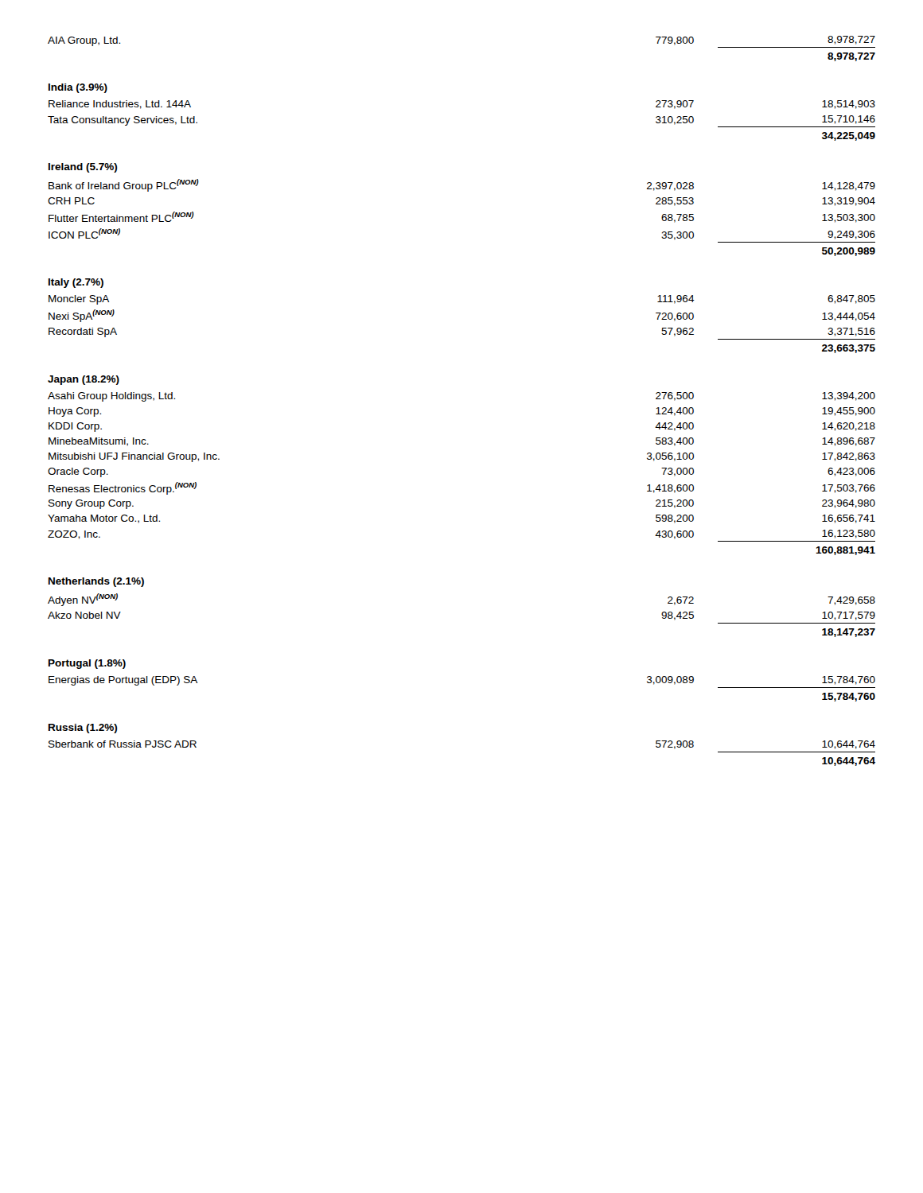| AIA Group, Ltd. | 779,800 | 8,978,727 |
| | | 8,978,727 |
| India (3.9%) |
| Reliance Industries, Ltd. 144A | 273,907 | 18,514,903 |
| Tata Consultancy Services, Ltd. | 310,250 | 15,710,146 |
| | | 34,225,049 |
| Ireland (5.7%) |
| Bank of Ireland Group PLC (NON) | 2,397,028 | 14,128,479 |
| CRH PLC | 285,553 | 13,319,904 |
| Flutter Entertainment PLC (NON) | 68,785 | 13,503,300 |
| ICON PLC (NON) | 35,300 | 9,249,306 |
| | | 50,200,989 |
| Italy (2.7%) |
| Moncler SpA | 111,964 | 6,847,805 |
| Nexi SpA (NON) | 720,600 | 13,444,054 |
| Recordati SpA | 57,962 | 3,371,516 |
| | | 23,663,375 |
| Japan (18.2%) |
| Asahi Group Holdings, Ltd. | 276,500 | 13,394,200 |
| Hoya Corp. | 124,400 | 19,455,900 |
| KDDI Corp. | 442,400 | 14,620,218 |
| MinebeaMitsumi, Inc. | 583,400 | 14,896,687 |
| Mitsubishi UFJ Financial Group, Inc. | 3,056,100 | 17,842,863 |
| Oracle Corp. | 73,000 | 6,423,006 |
| Renesas Electronics Corp. (NON) | 1,418,600 | 17,503,766 |
| Sony Group Corp. | 215,200 | 23,964,980 |
| Yamaha Motor Co., Ltd. | 598,200 | 16,656,741 |
| ZOZO, Inc. | 430,600 | 16,123,580 |
| | | 160,881,941 |
| Netherlands (2.1%) |
| Adyen NV (NON) | 2,672 | 7,429,658 |
| Akzo Nobel NV | 98,425 | 10,717,579 |
| | | 18,147,237 |
| Portugal (1.8%) |
| Energias de Portugal (EDP) SA | 3,009,089 | 15,784,760 |
| | | 15,784,760 |
| Russia (1.2%) |
| Sberbank of Russia PJSC ADR | 572,908 | 10,644,764 |
| | | 10,644,764 |